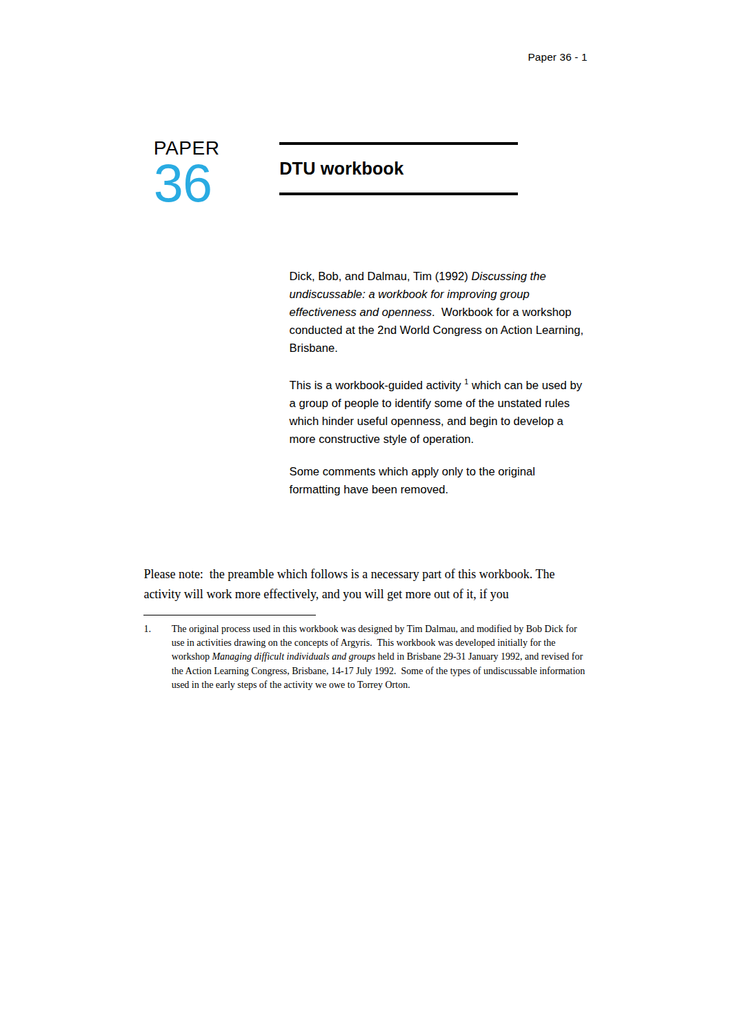Paper 36 - 1
PAPER
36
DTU workbook
Dick, Bob, and Dalmau, Tim (1992) Discussing the undiscussable: a workbook for improving group effectiveness and openness. Workbook for a workshop conducted at the 2nd World Congress on Action Learning, Brisbane.
This is a workbook-guided activity 1 which can be used by a group of people to identify some of the unstated rules which hinder useful openness, and begin to develop a more constructive style of operation.
Some comments which apply only to the original formatting have been removed.
Please note: the preamble which follows is a necessary part of this workbook. The activity will work more effectively, and you will get more out of it, if you
1.
The original process used in this workbook was designed by Tim Dalmau, and modified by Bob Dick for use in activities drawing on the concepts of Argyris. This workbook was developed initially for the workshop Managing difficult individuals and groups held in Brisbane 29-31 January 1992, and revised for the Action Learning Congress, Brisbane, 14-17 July 1992. Some of the types of undiscussable information used in the early steps of the activity we owe to Torrey Orton.